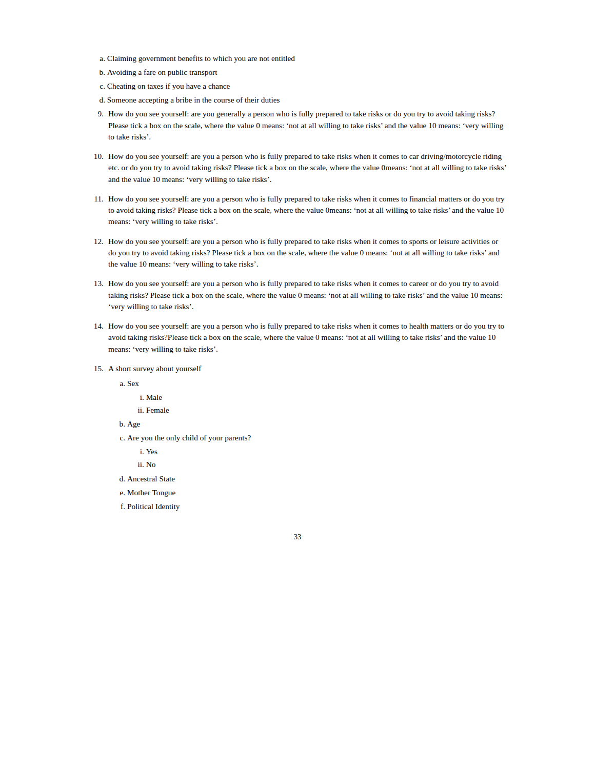Claiming government benefits to which you are not entitled
Avoiding a fare on public transport
Cheating on taxes if you have a chance
Someone accepting a bribe in the course of their duties
How do you see yourself: are you generally a person who is fully prepared to take risks or do you try to avoid taking risks? Please tick a box on the scale, where the value 0 means: ‘not at all willing to take risks’ and the value 10 means: ‘very willing to take risks’.
How do you see yourself: are you a person who is fully prepared to take risks when it comes to car driving/motorcycle riding etc. or do you try to avoid taking risks? Please tick a box on the scale, where the value 0means: ‘not at all willing to take risks’ and the value 10 means: ‘very willing to take risks’.
How do you see yourself: are you a person who is fully prepared to take risks when it comes to financial matters or do you try to avoid taking risks? Please tick a box on the scale, where the value 0means: ‘not at all willing to take risks’ and the value 10 means: ‘very willing to take risks’.
How do you see yourself: are you a person who is fully prepared to take risks when it comes to sports or leisure activities or do you try to avoid taking risks? Please tick a box on the scale, where the value 0 means: ‘not at all willing to take risks’ and the value 10 means: ‘very willing to take risks’.
How do you see yourself: are you a person who is fully prepared to take risks when it comes to career or do you try to avoid taking risks? Please tick a box on the scale, where the value 0 means: ‘not at all willing to take risks’ and the value 10 means: ‘very willing to take risks’.
How do you see yourself: are you a person who is fully prepared to take risks when it comes to health matters or do you try to avoid taking risks?Please tick a box on the scale, where the value 0 means: ‘not at all willing to take risks’ and the value 10 means: ‘very willing to take risks’.
A short survey about yourself
Sex
Male
Female
Age
Are you the only child of your parents?
Yes
No
Ancestral State
Mother Tongue
Political Identity
33